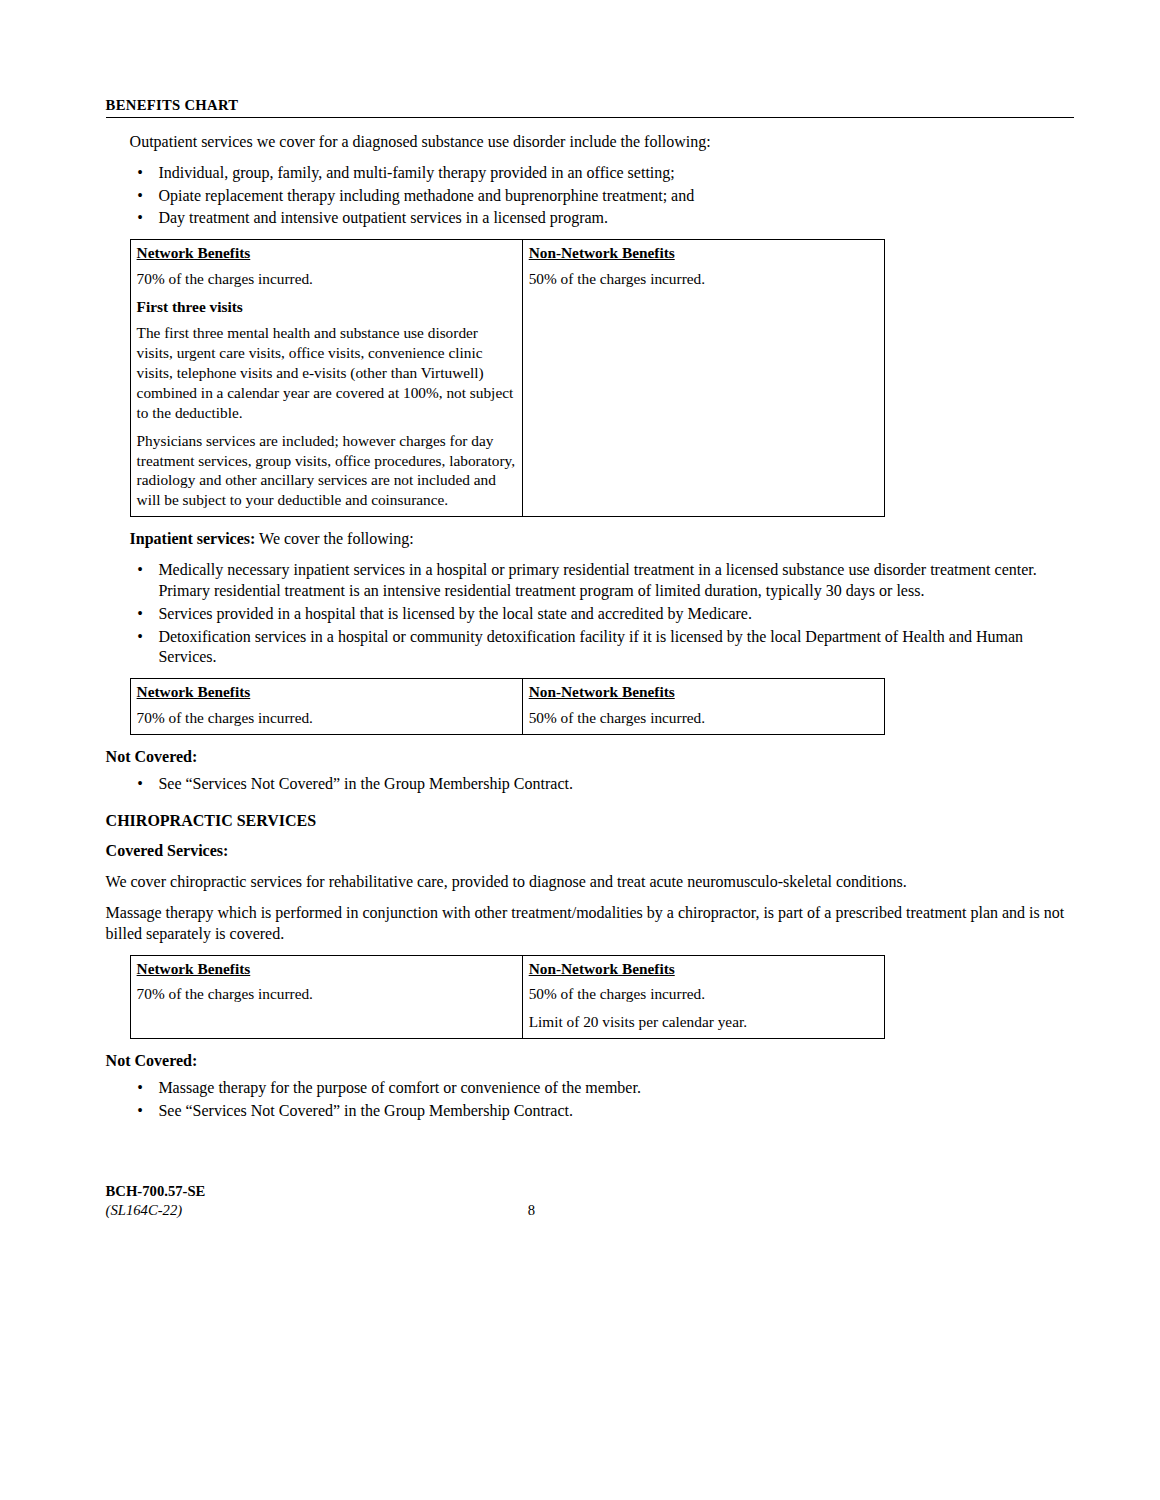BENEFITS CHART
Outpatient services we cover for a diagnosed substance use disorder include the following:
Individual, group, family, and multi-family therapy provided in an office setting;
Opiate replacement therapy including methadone and buprenorphine treatment; and
Day treatment and intensive outpatient services in a licensed program.
| Network Benefits 70% of the charges incurred. First three visits The first three mental health and substance use disorder visits, urgent care visits, office visits, convenience clinic visits, telephone visits and e-visits (other than Virtuwell) combined in a calendar year are covered at 100%, not subject to the deductible. Physicians services are included; however charges for day treatment services, group visits, office procedures, laboratory, radiology and other ancillary services are not included and will be subject to your deductible and coinsurance. | Non-Network Benefits 50% of the charges incurred. |
Inpatient services: We cover the following:
Medically necessary inpatient services in a hospital or primary residential treatment in a licensed substance use disorder treatment center. Primary residential treatment is an intensive residential treatment program of limited duration, typically 30 days or less.
Services provided in a hospital that is licensed by the local state and accredited by Medicare.
Detoxification services in a hospital or community detoxification facility if it is licensed by the local Department of Health and Human Services.
| Network Benefits 70% of the charges incurred. | Non-Network Benefits 50% of the charges incurred. |
Not Covered:
See “Services Not Covered” in the Group Membership Contract.
CHIROPRACTIC SERVICES
Covered Services:
We cover chiropractic services for rehabilitative care, provided to diagnose and treat acute neuromusculo-skeletal conditions.
Massage therapy which is performed in conjunction with other treatment/modalities by a chiropractor, is part of a prescribed treatment plan and is not billed separately is covered.
| Network Benefits 70% of the charges incurred. | Non-Network Benefits 50% of the charges incurred. Limit of 20 visits per calendar year. |
Not Covered:
Massage therapy for the purpose of comfort or convenience of the member.
See “Services Not Covered” in the Group Membership Contract.
BCH-700.57-SE
(SL164C-22) 8